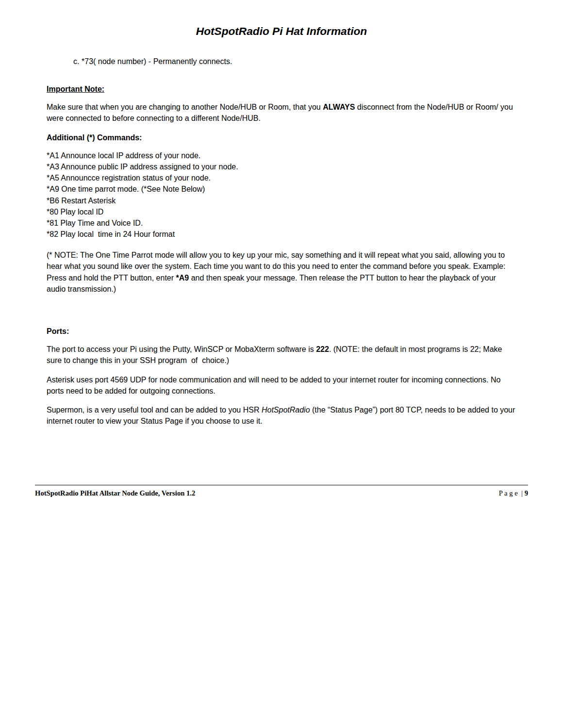HotSpotRadio Pi Hat Information
*73( node number) - Permanently connects.
Important Note:
Make sure that when you are changing to another Node/HUB or Room, that you ALWAYS disconnect from the Node/HUB or Room/ you were connected to before connecting to a different Node/HUB.
Additional (*) Commands:
*A1 Announce local IP address of your node.
*A3 Announce public IP address assigned to your node.
*A5 Announcce registration status of your node.
*A9 One time parrot mode. (*See Note Below)
*B6 Restart Asterisk
*80 Play local ID
*81 Play Time and Voice ID.
*82 Play local time in 24 Hour format
(* NOTE: The One Time Parrot mode will allow you to key up your mic, say something and it will repeat what you said, allowing you to hear what you sound like over the system. Each time you want to do this you need to enter the command before you speak. Example: Press and hold the PTT button, enter *A9 and then speak your message. Then release the PTT button to hear the playback of your audio transmission.)
Ports:
The port to access your Pi using the Putty, WinSCP or MobaXterm software is 222. (NOTE: the default in most programs is 22; Make sure to change this in your SSH program of choice.)
Asterisk uses port 4569 UDP for node communication and will need to be added to your internet router for incoming connections. No ports need to be added for outgoing connections.
Supermon, is a very useful tool and can be added to you HSR HotSpotRadio (the “Status Page”) port 80 TCP, needs to be added to your internet router to view your Status Page if you choose to use it.
HotSpotRadio PiHat Allstar Node Guide, Version 1.2 P a g e | 9